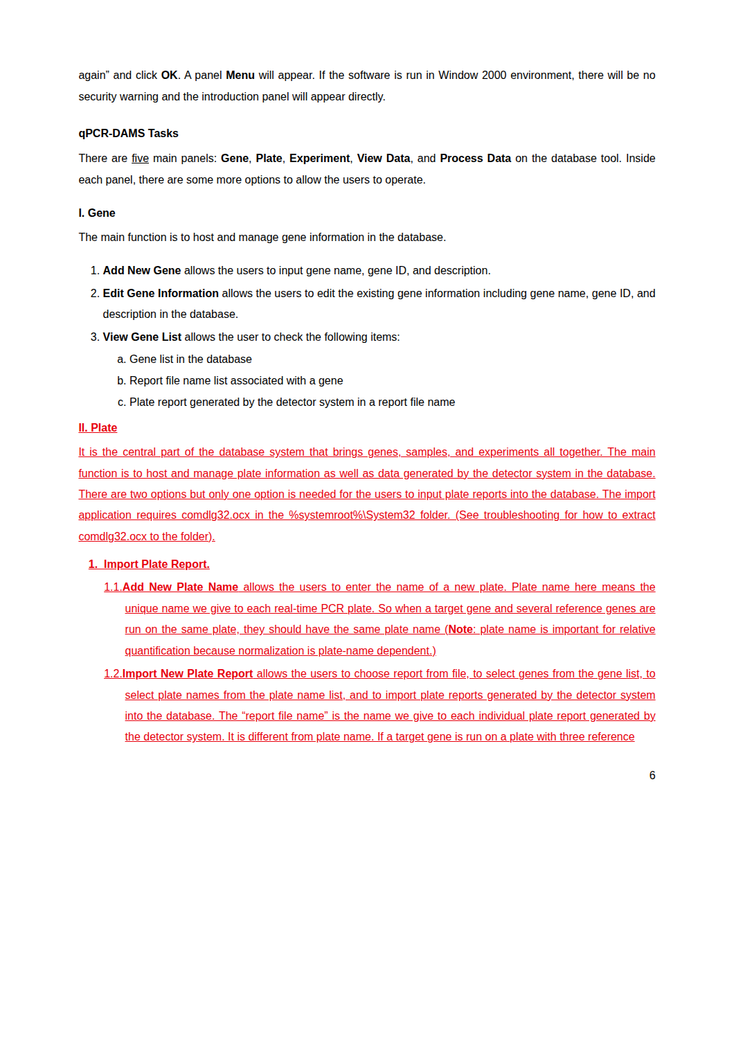again” and click OK. A panel Menu will appear. If the software is run in Window 2000 environment, there will be no security warning and the introduction panel will appear directly.
qPCR-DAMS Tasks
There are five main panels: Gene, Plate, Experiment, View Data, and Process Data on the database tool. Inside each panel, there are some more options to allow the users to operate.
I. Gene
The main function is to host and manage gene information in the database.
Add New Gene allows the users to input gene name, gene ID, and description.
Edit Gene Information allows the users to edit the existing gene information including gene name, gene ID, and description in the database.
View Gene List allows the user to check the following items:
Gene list in the database
Report file name list associated with a gene
Plate report generated by the detector system in a report file name
II. Plate
It is the central part of the database system that brings genes, samples, and experiments all together. The main function is to host and manage plate information as well as data generated by the detector system in the database. There are two options but only one option is needed for the users to input plate reports into the database. The import application requires comdlg32.ocx in the %systemroot%\System32 folder. (See troubleshooting for how to extract comdlg32.ocx to the folder).
1. Import Plate Report.
1.1.Add New Plate Name allows the users to enter the name of a new plate. Plate name here means the unique name we give to each real-time PCR plate. So when a target gene and several reference genes are run on the same plate, they should have the same plate name (Note: plate name is important for relative quantification because normalization is plate-name dependent.)
1.2.Import New Plate Report allows the users to choose report from file, to select genes from the gene list, to select plate names from the plate name list, and to import plate reports generated by the detector system into the database. The “report file name” is the name we give to each individual plate report generated by the detector system. It is different from plate name. If a target gene is run on a plate with three reference
6